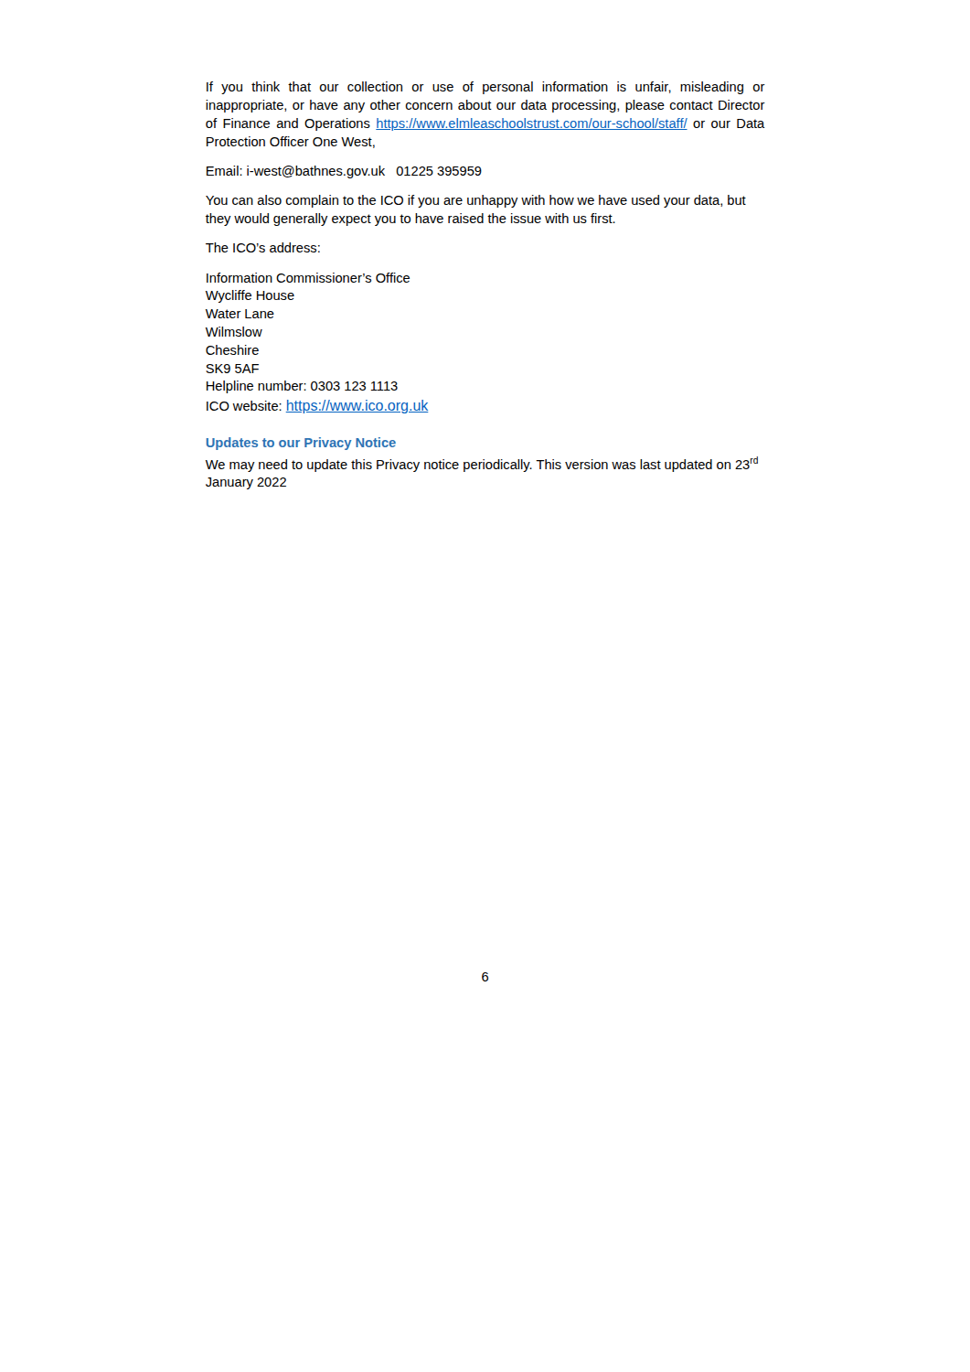If you think that our collection or use of personal information is unfair, misleading or inappropriate, or have any other concern about our data processing, please contact Director of Finance and Operations https://www.elmleaschoolstrust.com/our-school/staff/ or our Data Protection Officer One West,
Email: i-west@bathnes.gov.uk 01225 395959
You can also complain to the ICO if you are unhappy with how we have used your data, but they would generally expect you to have raised the issue with us first.
The ICO’s address:
Information Commissioner’s Office
Wycliffe House
Water Lane
Wilmslow
Cheshire
SK9 5AF
Helpline number: 0303 123 1113
ICO website: https://www.ico.org.uk
Updates to our Privacy Notice
We may need to update this Privacy notice periodically. This version was last updated on 23rd January 2022
6